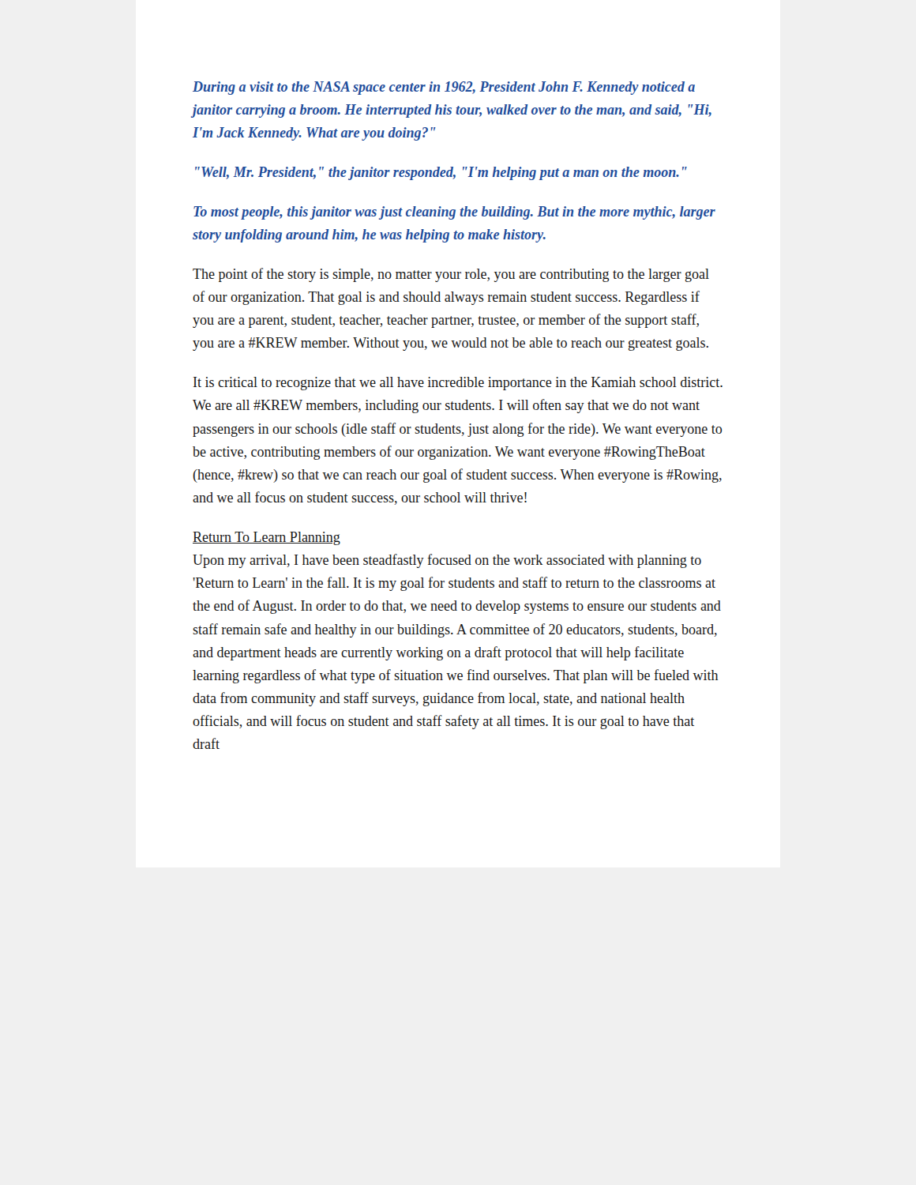During a visit to the NASA space center in 1962, President John F. Kennedy noticed a janitor carrying a broom. He interrupted his tour, walked over to the man, and said, "Hi, I'm Jack Kennedy. What are you doing?"
"Well, Mr. President," the janitor responded, "I'm helping put a man on the moon."
To most people, this janitor was just cleaning the building. But in the more mythic, larger story unfolding around him, he was helping to make history.
The point of the story is simple, no matter your role, you are contributing to the larger goal of our organization. That goal is and should always remain student success. Regardless if you are a parent, student, teacher, teacher partner, trustee, or member of the support staff, you are a #KREW member. Without you, we would not be able to reach our greatest goals.
It is critical to recognize that we all have incredible importance in the Kamiah school district. We are all #KREW members, including our students. I will often say that we do not want passengers in our schools (idle staff or students, just along for the ride). We want everyone to be active, contributing members of our organization. We want everyone #RowingTheBoat (hence, #krew) so that we can reach our goal of student success. When everyone is #Rowing, and we all focus on student success, our school will thrive!
Return To Learn Planning
Upon my arrival, I have been steadfastly focused on the work associated with planning to 'Return to Learn' in the fall. It is my goal for students and staff to return to the classrooms at the end of August. In order to do that, we need to develop systems to ensure our students and staff remain safe and healthy in our buildings. A committee of 20 educators, students, board, and department heads are currently working on a draft protocol that will help facilitate learning regardless of what type of situation we find ourselves. That plan will be fueled with data from community and staff surveys, guidance from local, state, and national health officials, and will focus on student and staff safety at all times. It is our goal to have that draft